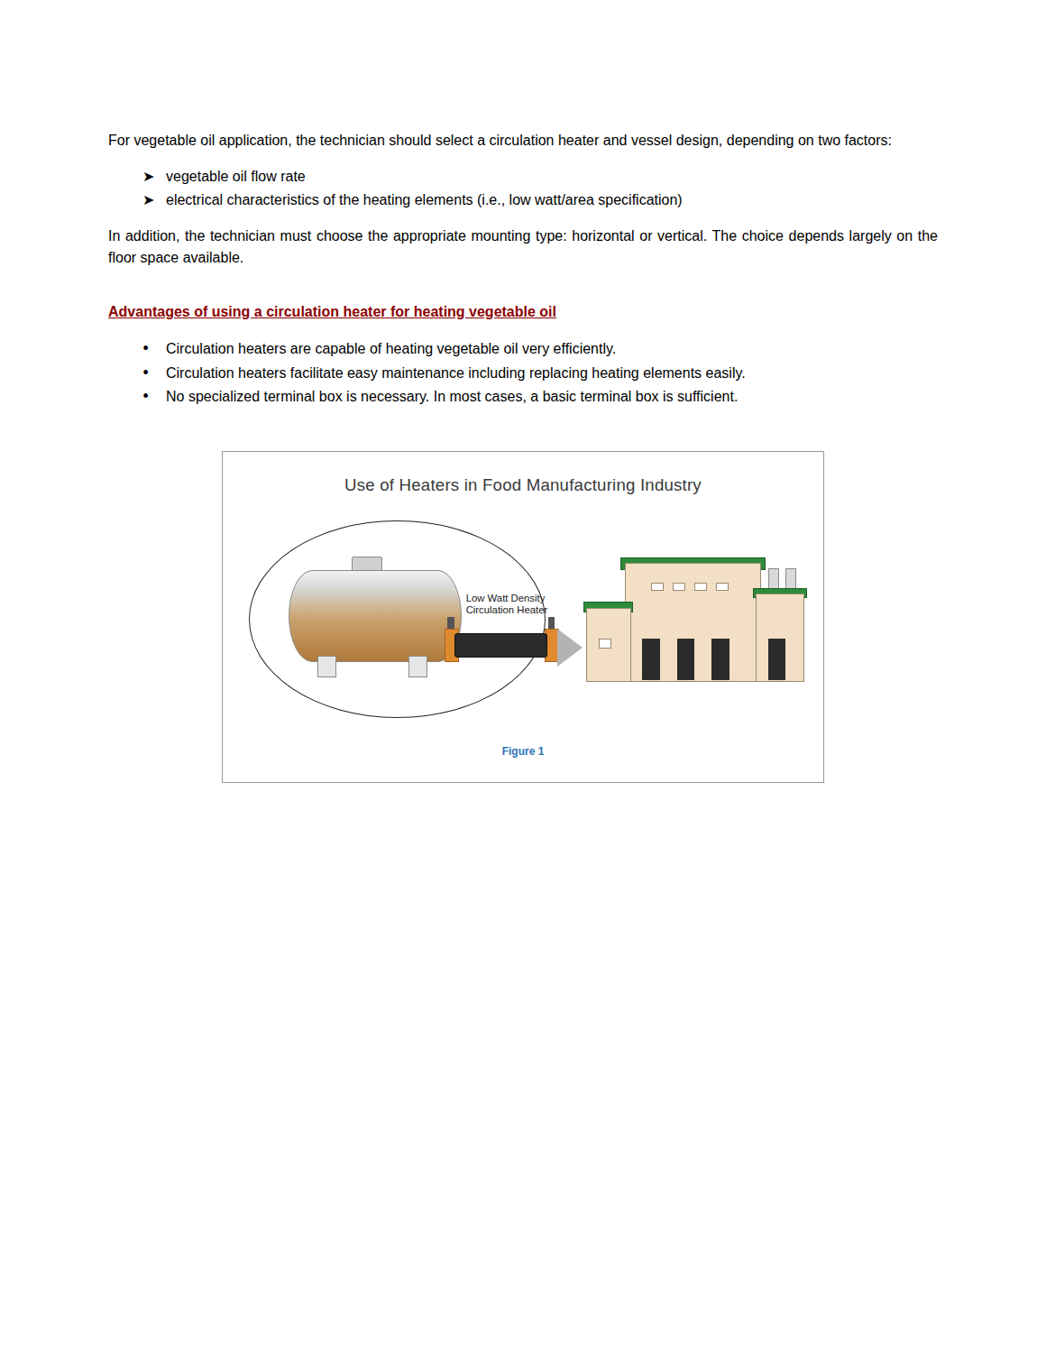For vegetable oil application, the technician should select a circulation heater and vessel design, depending on two factors:
vegetable oil flow rate
electrical characteristics of the heating elements (i.e., low watt/area specification)
In addition, the technician must choose the appropriate mounting type: horizontal or vertical. The choice depends largely on the floor space available.
Advantages of using a circulation heater for heating vegetable oil
Circulation heaters are capable of heating vegetable oil very efficiently.
Circulation heaters facilitate easy maintenance including replacing heating elements easily.
No specialized terminal box is necessary. In most cases, a basic terminal box is sufficient.
Use of Heaters in Food Manufacturing Industry
Low Watt Density
Circulation Heater
Figure 1